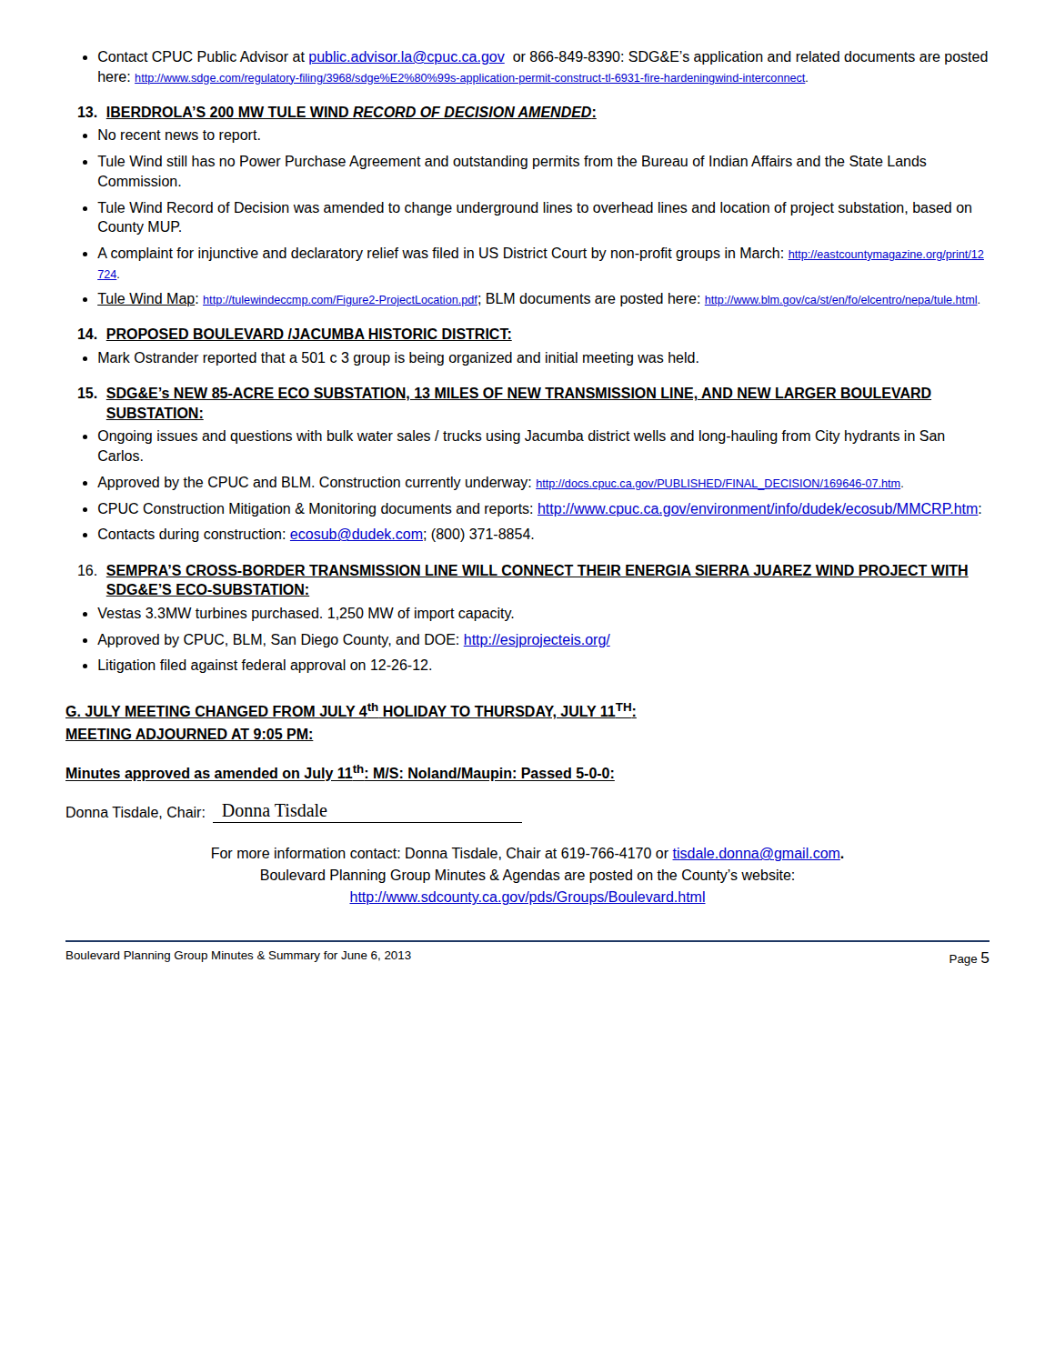Contact CPUC Public Advisor at public.advisor.la@cpuc.ca.gov or 866-849-8390: SDG&E’s application and related documents are posted here: http://www.sdge.com/regulatory-filing/3968/sdge%E2%80%99s-application-permit-construct-tl-6931-fire-hardeningwind-interconnect.
13. IBERDROLA’S 200 MW TULE WIND RECORD OF DECISION AMENDED:
No recent news to report.
Tule Wind still has no Power Purchase Agreement and outstanding permits from the Bureau of Indian Affairs and the State Lands Commission.
Tule Wind Record of Decision was amended to change underground lines to overhead lines and location of project substation, based on County MUP.
A complaint for injunctive and declaratory relief was filed in US District Court by non-profit groups in March: http://eastcountymagazine.org/print/12724.
Tule Wind Map: http://tulewindeccmp.com/Figure2-ProjectLocation.pdf; BLM documents are posted here: http://www.blm.gov/ca/st/en/fo/elcentro/nepa/tule.html.
14. PROPOSED BOULEVARD /JACUMBA HISTORIC DISTRICT:
Mark Ostrander reported that a 501 c 3 group is being organized and initial meeting was held.
15. SDG&E’s NEW 85-ACRE ECO SUBSTATION, 13 MILES OF NEW TRANSMISSION LINE, AND NEW LARGER BOULEVARD SUBSTATION:
Ongoing issues and questions with bulk water sales / trucks using Jacumba district wells and long-hauling from City hydrants in San Carlos.
Approved by the CPUC and BLM. Construction currently underway: http://docs.cpuc.ca.gov/PUBLISHED/FINAL_DECISION/169646-07.htm.
CPUC Construction Mitigation & Monitoring documents and reports: http://www.cpuc.ca.gov/environment/info/dudek/ecosub/MMCRP.htm:
Contacts during construction: ecosub@dudek.com; (800) 371-8854.
16. SEMPRA’S CROSS-BORDER TRANSMISSION LINE WILL CONNECT THEIR ENERGIA SIERRA JUAREZ WIND PROJECT WITH SDG&E’S ECO-SUBSTATION:
Vestas 3.3MW turbines purchased. 1,250 MW of import capacity.
Approved by CPUC, BLM, San Diego County, and DOE: http://esjprojecteis.org/
Litigation filed against federal approval on 12-26-12.
G. JULY MEETING CHANGED FROM JULY 4th HOLIDAY TO THURSDAY, JULY 11TH:
MEETING ADJOURNED AT 9:05 PM:
Minutes approved as amended on July 11th: M/S: Noland/Maupin: Passed 5-0-0:
Donna Tisdale, Chair: Donna Tisdale
For more information contact: Donna Tisdale, Chair at 619-766-4170 or tisdale.donna@gmail.com.
Boulevard Planning Group Minutes & Agendas are posted on the County’s website:
http://www.sdcounty.ca.gov/pds/Groups/Boulevard.html
Boulevard Planning Group Minutes & Summary for June 6, 2013 Page 5